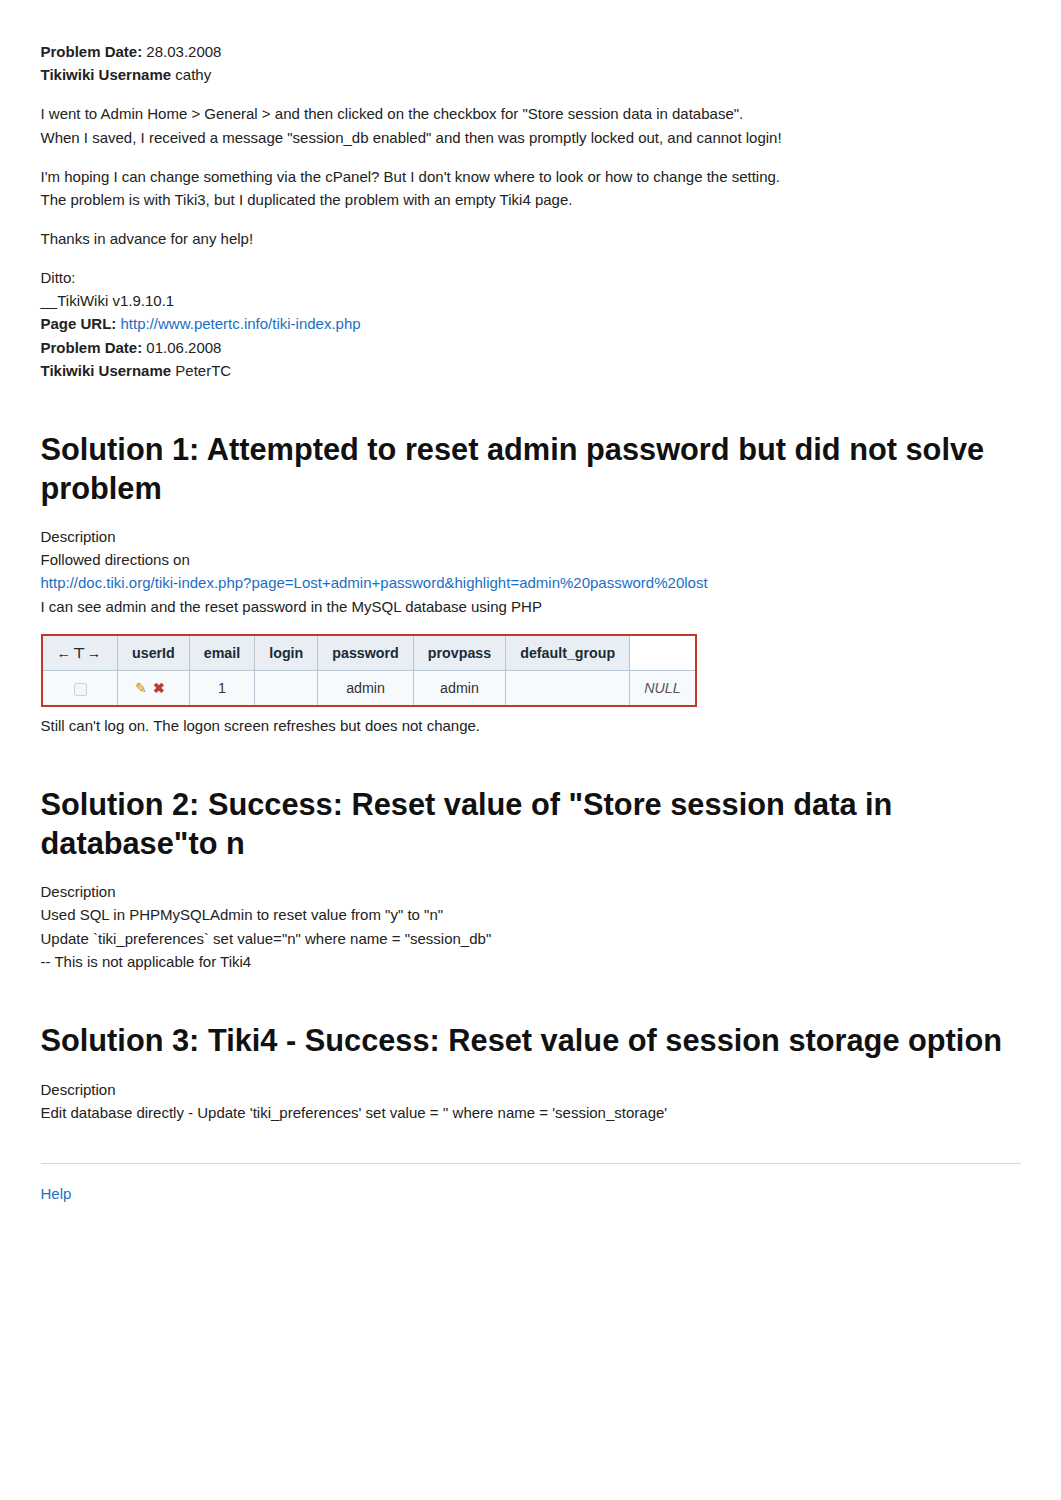Problem Date: 28.03.2008
Tikiwiki Username cathy
I went to Admin Home > General > and then clicked on the checkbox for "Store session data in database".
When I saved, I received a message "session_db enabled" and then was promptly locked out, and cannot login!
I'm hoping I can change something via the cPanel? But I don't know where to look or how to change the setting.
The problem is with Tiki3, but I duplicated the problem with an empty Tiki4 page.
Thanks in advance for any help!
Ditto:
__TikiWiki v1.9.10.1
Page URL: http://www.petertc.info/tiki-index.php
Problem Date: 01.06.2008
Tikiwiki Username PeterTC
Solution 1: Attempted to reset admin password but did not solve problem
Description Followed directions on
http://doc.tiki.org/tiki-index.php?page=Lost+admin+password&highlight=admin%20password%20lost
I can see admin and the reset password in the MySQL database using PHP
| ←⊤→ | userId | email | login | password | provpass | default_group |
| --- | --- | --- | --- | --- | --- | --- |
| | ✎ ✖ | 1 | | admin | admin | | NULL |
Still can't log on. The logon screen refreshes but does not change.
Solution 2: Success: Reset value of "Store session data in database"to n
Description Used SQL in PHPMySQLAdmin to reset value from "y" to "n"
Update `tiki_preferences` set value="n" where name = "session_db"
-- This is not applicable for Tiki4
Solution 3: Tiki4 - Success: Reset value of session storage option
Description Edit database directly - Update 'tiki_preferences' set value = '' where name = 'session_storage'
Help